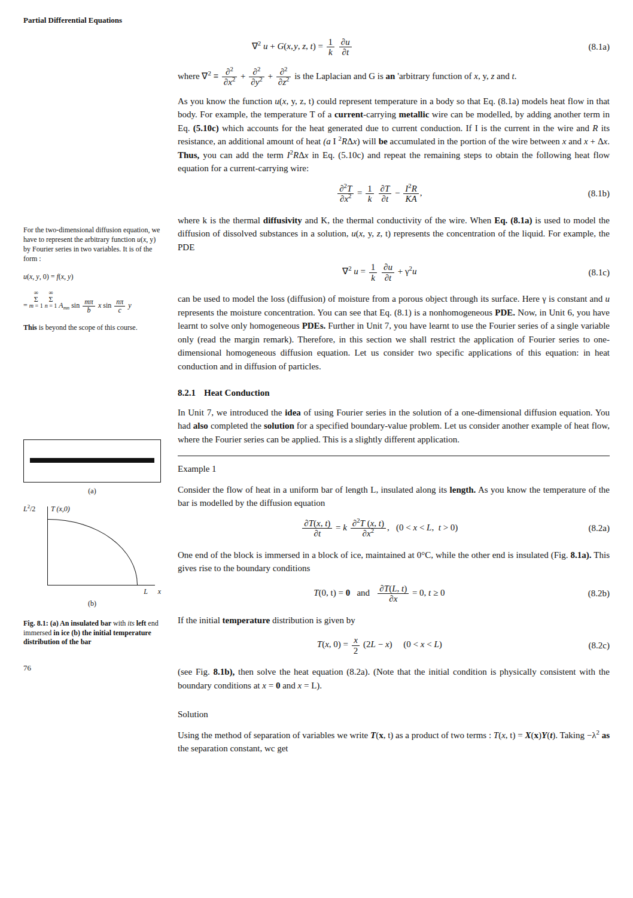Partial Differential Equations
∇2 u + G(x, y, z, t) = 1 k ∂u∂t
(8.1a)
For the two-dimensional diffusion equation, we have to represent the arbitrary function u(x, y) by Fourier series in two variables. It is of the form :
u(x, y, 0) = f(x, y)
= ∞ Σ m = 1 ∞ Σ n = 1 Amn sin mπ b x sin nπ c y
This is beyond the scope of this course.
(a)
L2/2
T (x,0)
L
x
(b)
Fig. 8.1: (a) An insulated bar with its left end immersed in ice (b) the initial temperature distribution of the bar
76
where ∇2 ≡ ∂2∂x2 + ∂2∂y2 + ∂2∂z2 is the Laplacian and G is an 'arbitrary function of x, y, z and t.
As you know the function u(x, y, z, t) could represent temperature in a body so that Eq. (8.1a) models heat flow in that body. For example, the temperature T of a current-carrying metallic wire can be modelled, by adding another term in Eq. (5.10c) which accounts for the heat generated due to current conduction. If I is the current in the wire and R its resistance, an additional amount of heat (a I 2RΔx) will be accumulated in the portion of the wire between x and x + Δx. Thus, you can add the term I2RΔx in Eq. (5.10c) and repeat the remaining steps to obtain the following heat flow equation for a current-carrying wire:
∂2T∂x2 = 1 k ∂T∂t − I2R KA,
(8.1b)
where k is the thermal diffusivity and K, the thermal conductivity of the wire. When Eq. (8.1a) is used to model the diffusion of dissolved substances in a solution, u(x, y, z, t) represents the concentration of the liquid. For example, the PDE
∇2 u = 1 k ∂u∂t + γ2u
(8.1c)
can be used to model the loss (diffusion) of moisture from a porous object through its surface. Here γ is constant and u represents the moisture concentration. You can see that Eq. (8.1) is a nonhomogeneous PDE. Now, in Unit 6, you have learnt to solve only homogeneous PDEs. Further in Unit 7, you have learnt to use the Fourier series of a single variable only (read the margin remark). Therefore, in this section we shall restrict the application of Fourier series to one-dimensional homogeneous diffusion equation. Let us consider two specific applications of this equation: in heat conduction and in diffusion of particles.
8.2.1 Heat Conduction
In Unit 7, we introduced the idea of using Fourier series in the solution of a one-dimensional diffusion equation. You had also completed the solution for a specified boundary-value problem. Let us consider another example of heat flow, where the Fourier series can be applied. This is a slightly different application.
Example 1
Consider the flow of heat in a uniform bar of length L, insulated along its length. As you know the temperature of the bar is modelled by the diffusion equation
∂T(x, t)∂t = k ∂2T (x, t)∂x2, (0 < x < L, t > 0)
(8.2a)
One end of the block is immersed in a block of ice, maintained at 0°C, while the other end is insulated (Fig. 8.1a). This gives rise to the boundary conditions
T(0, t) = 0 and ∂T(L, t)∂x = 0, t ≥ 0
(8.2b)
If the initial temperature distribution is given by
T(x, 0) = x 2 (2L − x) (0 < x < L)
(8.2c)
(see Fig. 8.1b), then solve the heat equation (8.2a). (Note that the initial condition is physically consistent with the boundary conditions at x = 0 and x = L).
Solution
Using the method of separation of variables we write T(x, t) as a product of two terms : T(x, t) = X(x)Y(t). Taking −λ2 as the separation constant, wc get